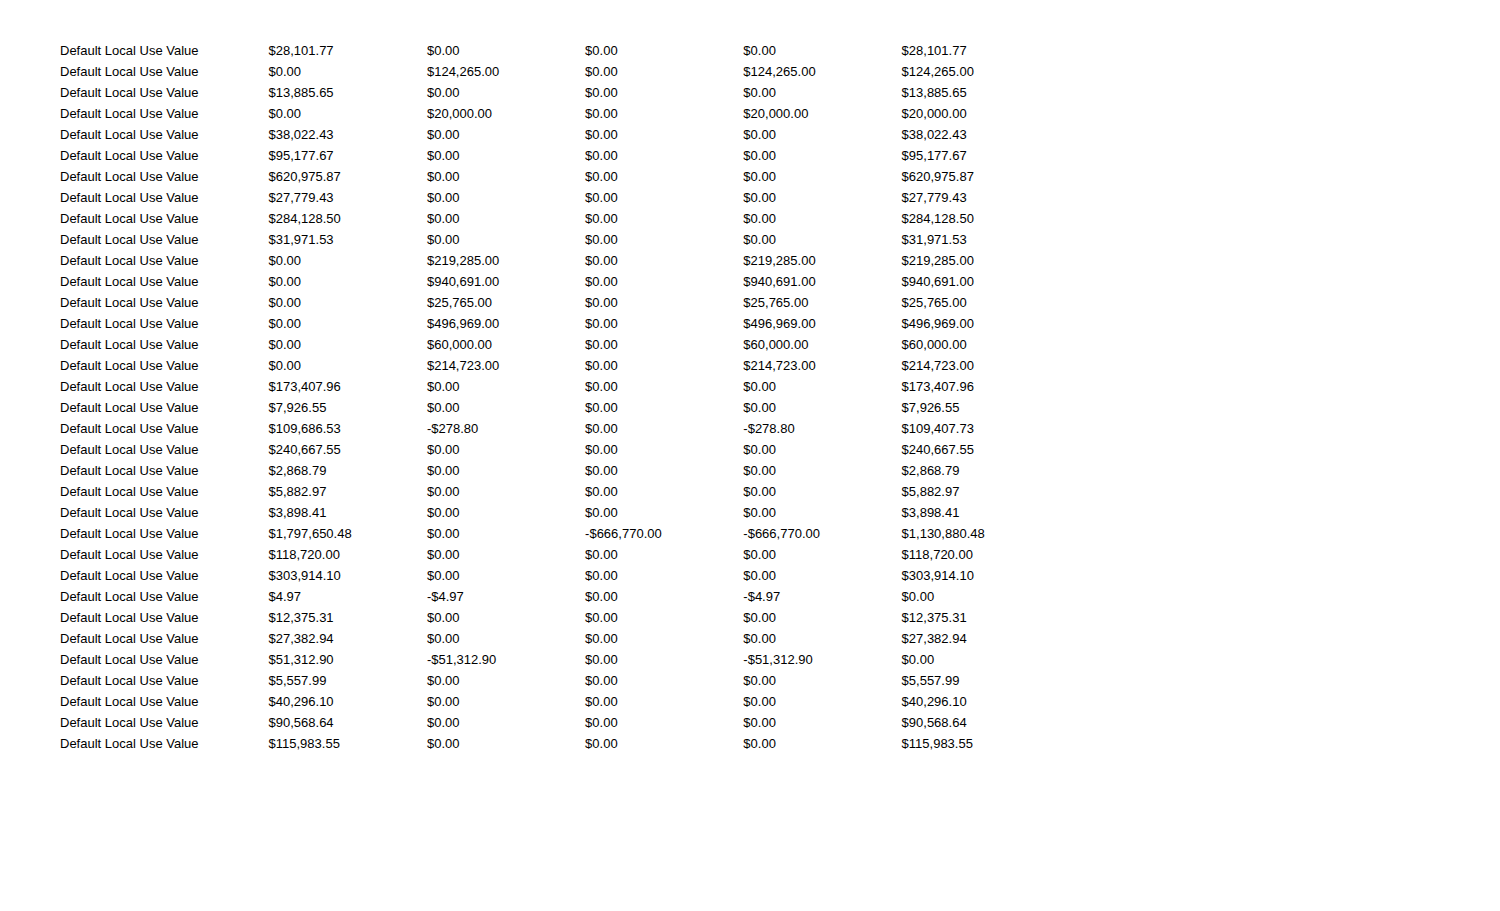| Default Local Use Value | $28,101.77 | $0.00 | $0.00 | $0.00 | $28,101.77 |
| Default Local Use Value | $0.00 | $124,265.00 | $0.00 | $124,265.00 | $124,265.00 |
| Default Local Use Value | $13,885.65 | $0.00 | $0.00 | $0.00 | $13,885.65 |
| Default Local Use Value | $0.00 | $20,000.00 | $0.00 | $20,000.00 | $20,000.00 |
| Default Local Use Value | $38,022.43 | $0.00 | $0.00 | $0.00 | $38,022.43 |
| Default Local Use Value | $95,177.67 | $0.00 | $0.00 | $0.00 | $95,177.67 |
| Default Local Use Value | $620,975.87 | $0.00 | $0.00 | $0.00 | $620,975.87 |
| Default Local Use Value | $27,779.43 | $0.00 | $0.00 | $0.00 | $27,779.43 |
| Default Local Use Value | $284,128.50 | $0.00 | $0.00 | $0.00 | $284,128.50 |
| Default Local Use Value | $31,971.53 | $0.00 | $0.00 | $0.00 | $31,971.53 |
| Default Local Use Value | $0.00 | $219,285.00 | $0.00 | $219,285.00 | $219,285.00 |
| Default Local Use Value | $0.00 | $940,691.00 | $0.00 | $940,691.00 | $940,691.00 |
| Default Local Use Value | $0.00 | $25,765.00 | $0.00 | $25,765.00 | $25,765.00 |
| Default Local Use Value | $0.00 | $496,969.00 | $0.00 | $496,969.00 | $496,969.00 |
| Default Local Use Value | $0.00 | $60,000.00 | $0.00 | $60,000.00 | $60,000.00 |
| Default Local Use Value | $0.00 | $214,723.00 | $0.00 | $214,723.00 | $214,723.00 |
| Default Local Use Value | $173,407.96 | $0.00 | $0.00 | $0.00 | $173,407.96 |
| Default Local Use Value | $7,926.55 | $0.00 | $0.00 | $0.00 | $7,926.55 |
| Default Local Use Value | $109,686.53 | -$278.80 | $0.00 | -$278.80 | $109,407.73 |
| Default Local Use Value | $240,667.55 | $0.00 | $0.00 | $0.00 | $240,667.55 |
| Default Local Use Value | $2,868.79 | $0.00 | $0.00 | $0.00 | $2,868.79 |
| Default Local Use Value | $5,882.97 | $0.00 | $0.00 | $0.00 | $5,882.97 |
| Default Local Use Value | $3,898.41 | $0.00 | $0.00 | $0.00 | $3,898.41 |
| Default Local Use Value | $1,797,650.48 | $0.00 | -$666,770.00 | -$666,770.00 | $1,130,880.48 |
| Default Local Use Value | $118,720.00 | $0.00 | $0.00 | $0.00 | $118,720.00 |
| Default Local Use Value | $303,914.10 | $0.00 | $0.00 | $0.00 | $303,914.10 |
| Default Local Use Value | $4.97 | -$4.97 | $0.00 | -$4.97 | $0.00 |
| Default Local Use Value | $12,375.31 | $0.00 | $0.00 | $0.00 | $12,375.31 |
| Default Local Use Value | $27,382.94 | $0.00 | $0.00 | $0.00 | $27,382.94 |
| Default Local Use Value | $51,312.90 | -$51,312.90 | $0.00 | -$51,312.90 | $0.00 |
| Default Local Use Value | $5,557.99 | $0.00 | $0.00 | $0.00 | $5,557.99 |
| Default Local Use Value | $40,296.10 | $0.00 | $0.00 | $0.00 | $40,296.10 |
| Default Local Use Value | $90,568.64 | $0.00 | $0.00 | $0.00 | $90,568.64 |
| Default Local Use Value | $115,983.55 | $0.00 | $0.00 | $0.00 | $115,983.55 |